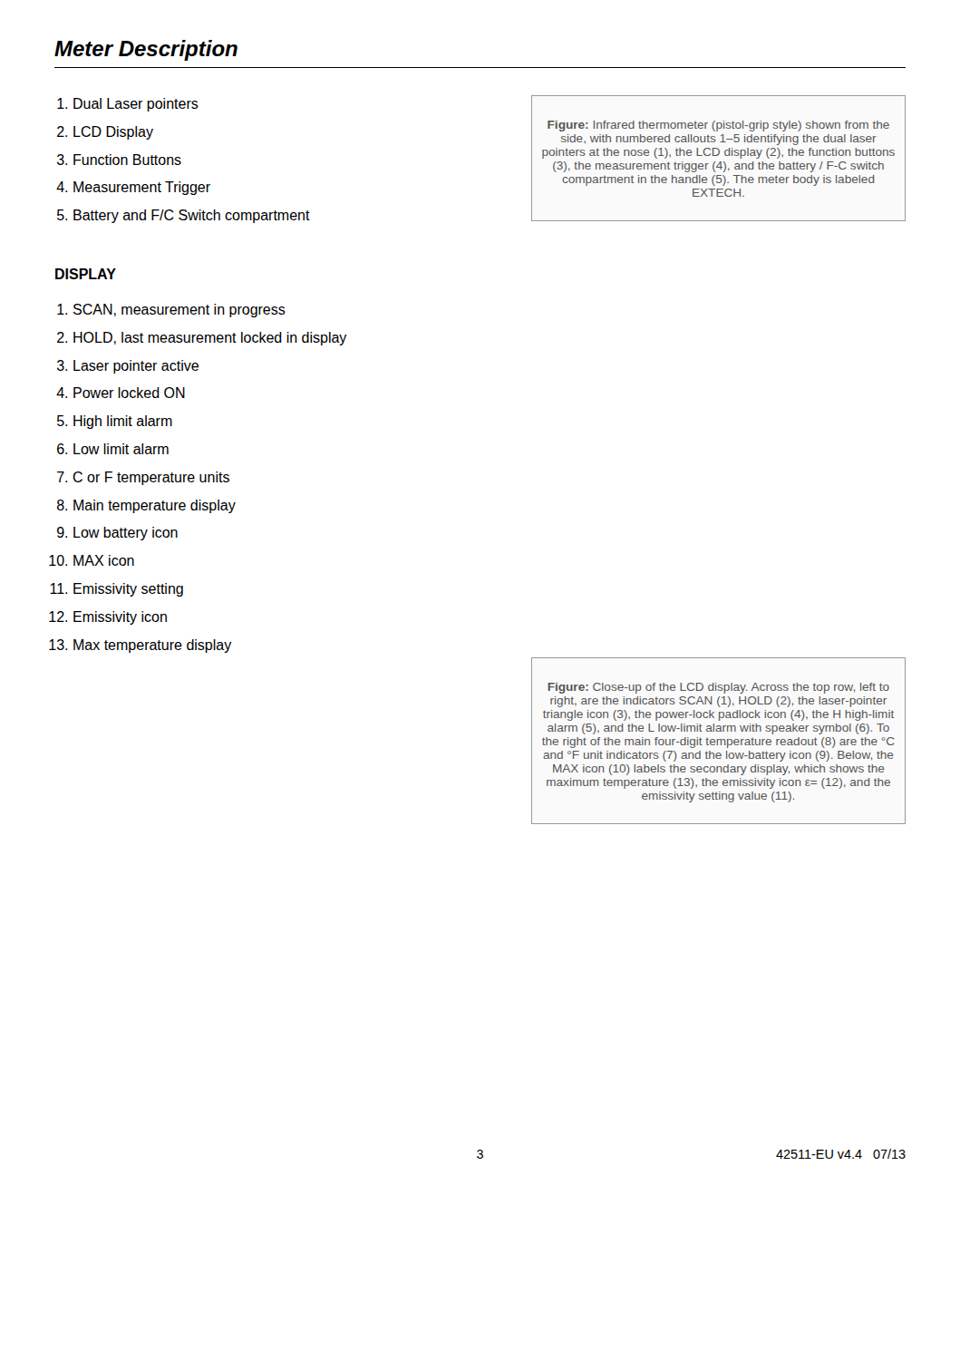Meter Description
Dual Laser pointers
LCD Display
Function Buttons
Measurement Trigger
Battery and F/C Switch compartment
DISPLAY
SCAN, measurement in progress
HOLD, last measurement locked in display
Laser pointer active
Power locked ON
High limit alarm
Low limit alarm
C or F temperature units
Main temperature display
Low battery icon
MAX icon
Emissivity setting
Emissivity icon
Max temperature display
Figure: Infrared thermometer (pistol-grip style) shown from the side, with numbered callouts 1–5 identifying the dual laser pointers at the nose (1), the LCD display (2), the function buttons (3), the measurement trigger (4), and the battery / F-C switch compartment in the handle (5). The meter body is labeled EXTECH.
Figure: Close-up of the LCD display. Across the top row, left to right, are the indicators SCAN (1), HOLD (2), the laser-pointer triangle icon (3), the power-lock padlock icon (4), the H high-limit alarm (5), and the L low-limit alarm with speaker symbol (6). To the right of the main four-digit temperature readout (8) are the °C and °F unit indicators (7) and the low-battery icon (9). Below, the MAX icon (10) labels the secondary display, which shows the maximum temperature (13), the emissivity icon ε= (12), and the emissivity setting value (11).
3
42511-EU v4.4 07/13